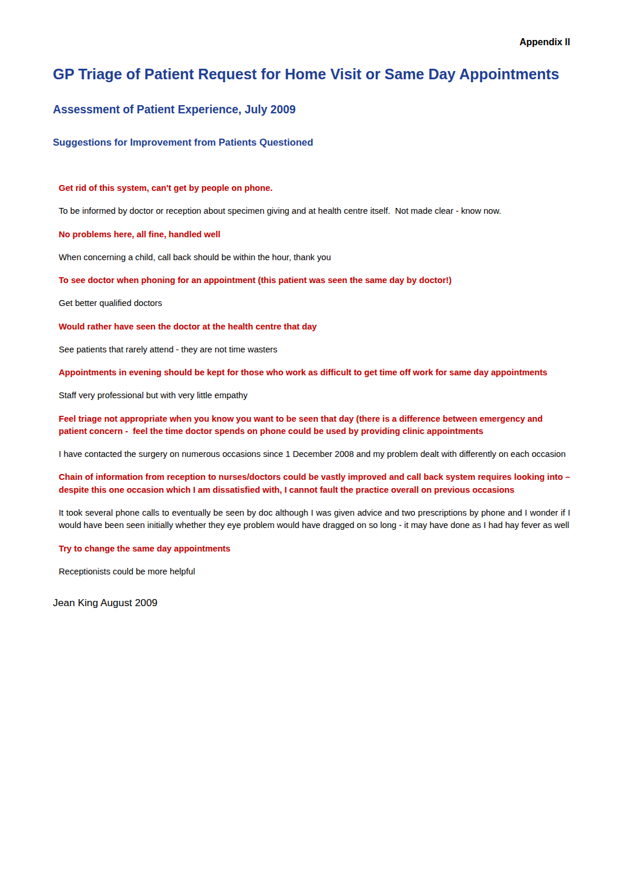Appendix ll
GP Triage of Patient Request for Home Visit or Same Day Appointments
Assessment of Patient Experience, July 2009
Suggestions for Improvement from Patients Questioned
Get rid of this system, can't get by people on phone.
To be informed by doctor or reception about specimen giving and at health centre itself. Not made clear - know now.
No problems here, all fine, handled well
When concerning a child, call back should be within the hour, thank you
To see doctor when phoning for an appointment (this patient was seen the same day by doctor!)
Get better qualified doctors
Would rather have seen the doctor at the health centre that day
See patients that rarely attend - they are not time wasters
Appointments in evening should be kept for those who work as difficult to get time off work for same day appointments
Staff very professional but with very little empathy
Feel triage not appropriate when you know you want to be seen that day (there is a difference between emergency and
patient concern - feel the time doctor spends on phone could be used by providing clinic appointments
I have contacted the surgery on numerous occasions since 1 December 2008 and my problem dealt with differently on each occasion
Chain of information from reception to nurses/doctors could be vastly improved and call back system requires looking into – despite this one occasion which I am dissatisfied with, I cannot fault the practice overall on previous occasions
It took several phone calls to eventually be seen by doc although I was given advice and two prescriptions by phone and I wonder if I would have been seen initially whether they eye problem would have dragged on so long - it may have done as I had hay fever as well
Try to change the same day appointments
Receptionists could be more helpful
Jean King August 2009